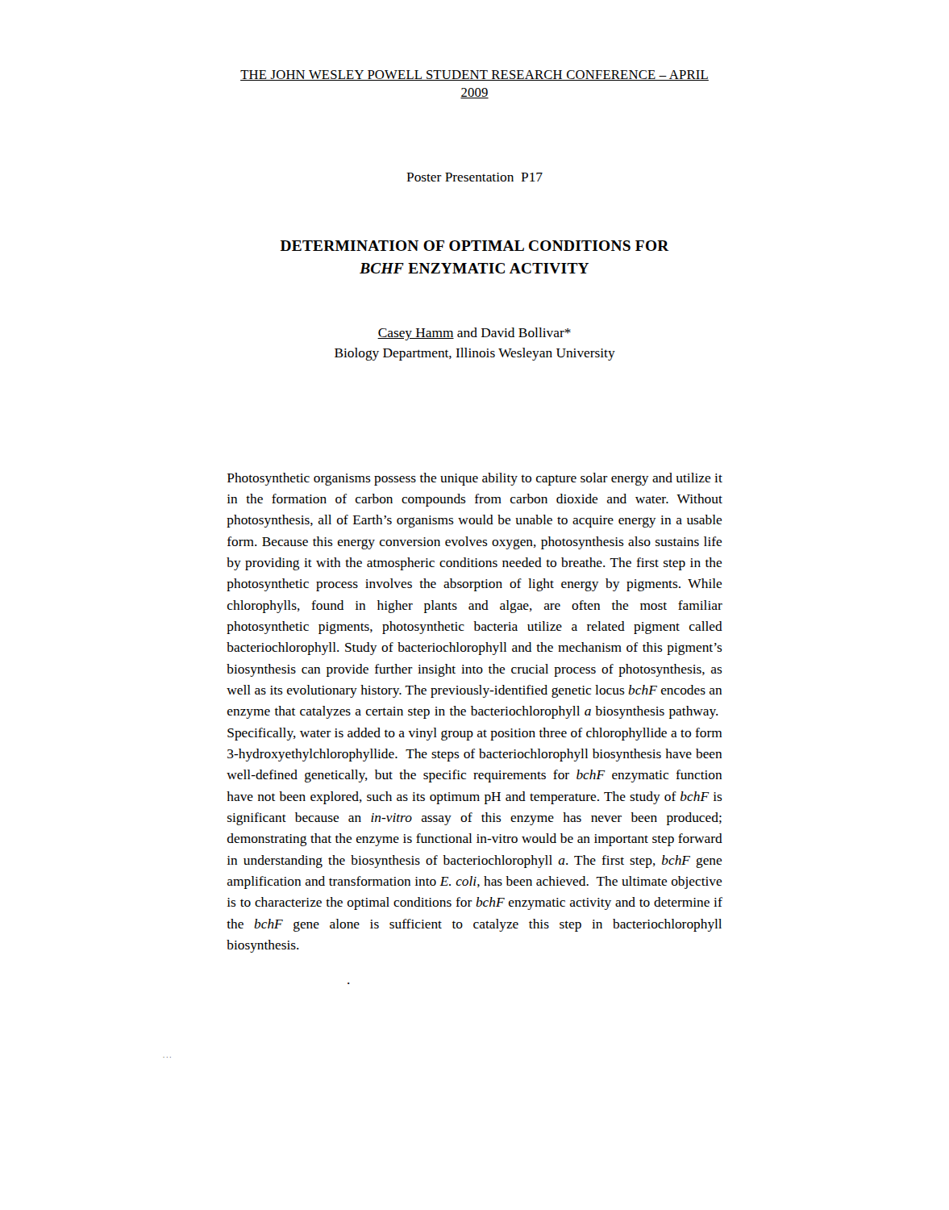THE JOHN WESLEY POWELL STUDENT RESEARCH CONFERENCE – APRIL 2009
Poster Presentation P17
DETERMINATION OF OPTIMAL CONDITIONS FOR
BCHF ENZYMATIC ACTIVITY
Casey Hamm and David Bollivar*
Biology Department, Illinois Wesleyan University
Photosynthetic organisms possess the unique ability to capture solar energy and utilize it in the formation of carbon compounds from carbon dioxide and water. Without photosynthesis, all of Earth’s organisms would be unable to acquire energy in a usable form. Because this energy conversion evolves oxygen, photosynthesis also sustains life by providing it with the atmospheric conditions needed to breathe. The first step in the photosynthetic process involves the absorption of light energy by pigments. While chlorophylls, found in higher plants and algae, are often the most familiar photosynthetic pigments, photosynthetic bacteria utilize a related pigment called bacteriochlorophyll. Study of bacteriochlorophyll and the mechanism of this pigment’s biosynthesis can provide further insight into the crucial process of photosynthesis, as well as its evolutionary history. The previously-identified genetic locus bchF encodes an enzyme that catalyzes a certain step in the bacteriochlorophyll a biosynthesis pathway. Specifically, water is added to a vinyl group at position three of chlorophyllide a to form 3-hydroxyethylchlorophyllide. The steps of bacteriochlorophyll biosynthesis have been well-defined genetically, but the specific requirements for bchF enzymatic function have not been explored, such as its optimum pH and temperature. The study of bchF is significant because an in-vitro assay of this enzyme has never been produced; demonstrating that the enzyme is functional in-vitro would be an important step forward in understanding the biosynthesis of bacteriochlorophyll a. The first step, bchF gene amplification and transformation into E. coli, has been achieved. The ultimate objective is to characterize the optimal conditions for bchF enzymatic activity and to determine if the bchF gene alone is sufficient to catalyze this step in bacteriochlorophyll biosynthesis.
.
···